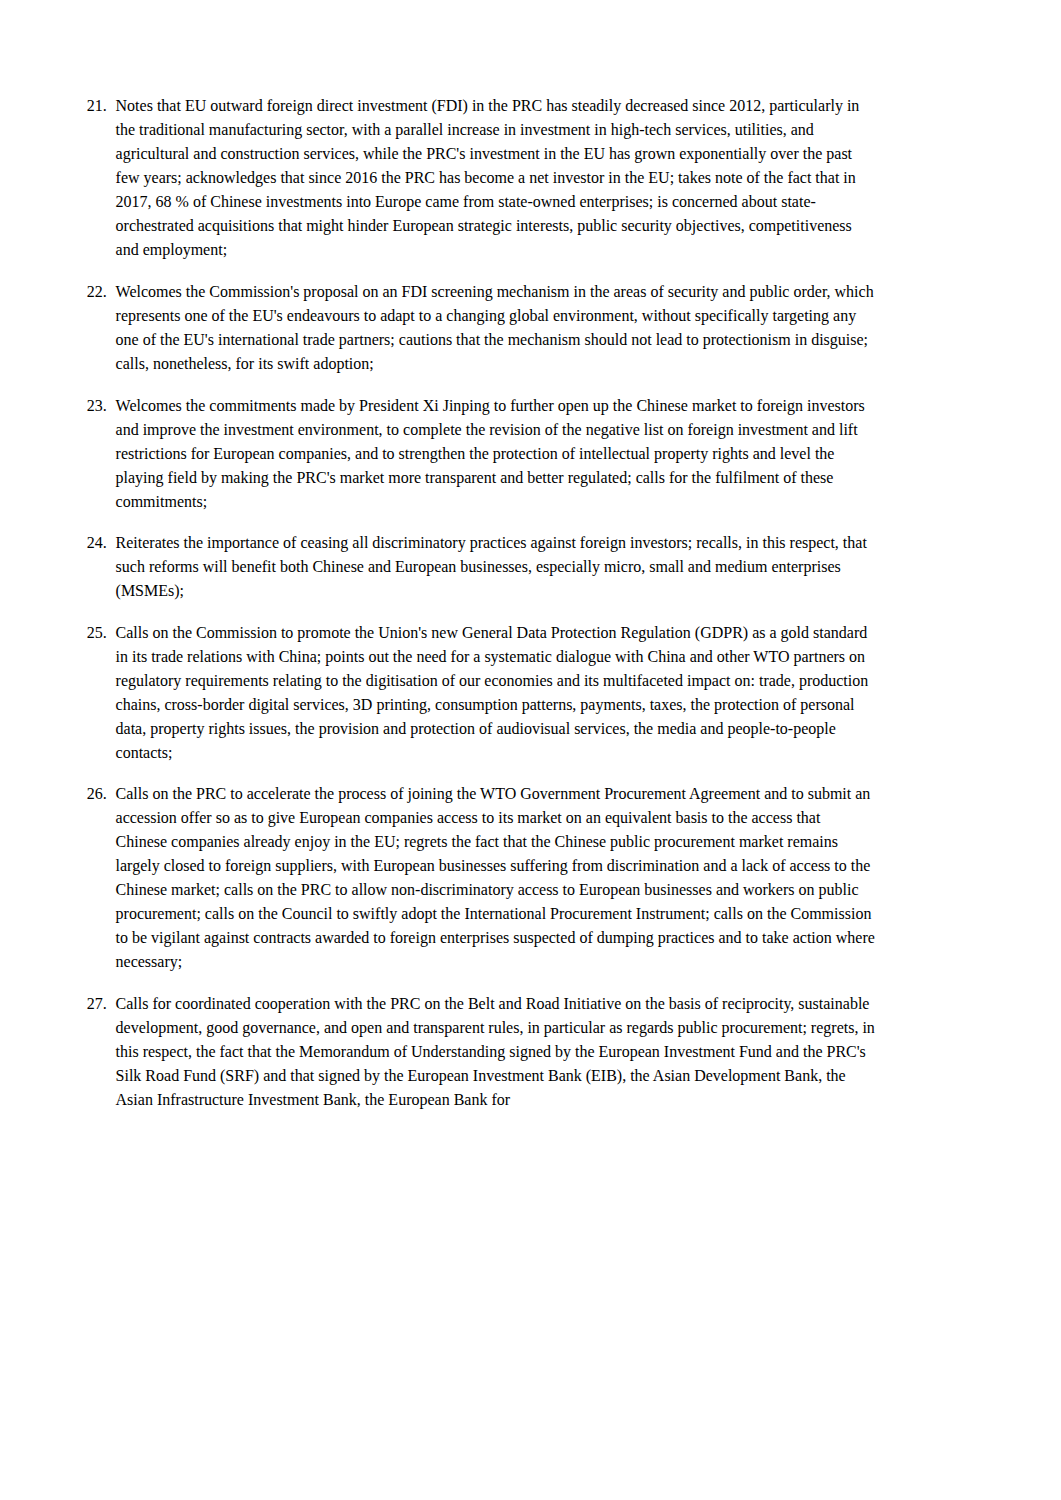Notes that EU outward foreign direct investment (FDI) in the PRC has steadily decreased since 2012, particularly in the traditional manufacturing sector, with a parallel increase in investment in high-tech services, utilities, and agricultural and construction services, while the PRC's investment in the EU has grown exponentially over the past few years; acknowledges that since 2016 the PRC has become a net investor in the EU; takes note of the fact that in 2017, 68 % of Chinese investments into Europe came from state-owned enterprises; is concerned about state-orchestrated acquisitions that might hinder European strategic interests, public security objectives, competitiveness and employment;
Welcomes the Commission's proposal on an FDI screening mechanism in the areas of security and public order, which represents one of the EU's endeavours to adapt to a changing global environment, without specifically targeting any one of the EU's international trade partners; cautions that the mechanism should not lead to protectionism in disguise; calls, nonetheless, for its swift adoption;
Welcomes the commitments made by President Xi Jinping to further open up the Chinese market to foreign investors and improve the investment environment, to complete the revision of the negative list on foreign investment and lift restrictions for European companies, and to strengthen the protection of intellectual property rights and level the playing field by making the PRC's market more transparent and better regulated; calls for the fulfilment of these commitments;
Reiterates the importance of ceasing all discriminatory practices against foreign investors; recalls, in this respect, that such reforms will benefit both Chinese and European businesses, especially micro, small and medium enterprises (MSMEs);
Calls on the Commission to promote the Union's new General Data Protection Regulation (GDPR) as a gold standard in its trade relations with China; points out the need for a systematic dialogue with China and other WTO partners on regulatory requirements relating to the digitisation of our economies and its multifaceted impact on: trade, production chains, cross-border digital services, 3D printing, consumption patterns, payments, taxes, the protection of personal data, property rights issues, the provision and protection of audiovisual services, the media and people-to-people contacts;
Calls on the PRC to accelerate the process of joining the WTO Government Procurement Agreement and to submit an accession offer so as to give European companies access to its market on an equivalent basis to the access that Chinese companies already enjoy in the EU; regrets the fact that the Chinese public procurement market remains largely closed to foreign suppliers, with European businesses suffering from discrimination and a lack of access to the Chinese market; calls on the PRC to allow non-discriminatory access to European businesses and workers on public procurement; calls on the Council to swiftly adopt the International Procurement Instrument; calls on the Commission to be vigilant against contracts awarded to foreign enterprises suspected of dumping practices and to take action where necessary;
Calls for coordinated cooperation with the PRC on the Belt and Road Initiative on the basis of reciprocity, sustainable development, good governance, and open and transparent rules, in particular as regards public procurement; regrets, in this respect, the fact that the Memorandum of Understanding signed by the European Investment Fund and the PRC's Silk Road Fund (SRF) and that signed by the European Investment Bank (EIB), the Asian Development Bank, the Asian Infrastructure Investment Bank, the European Bank for